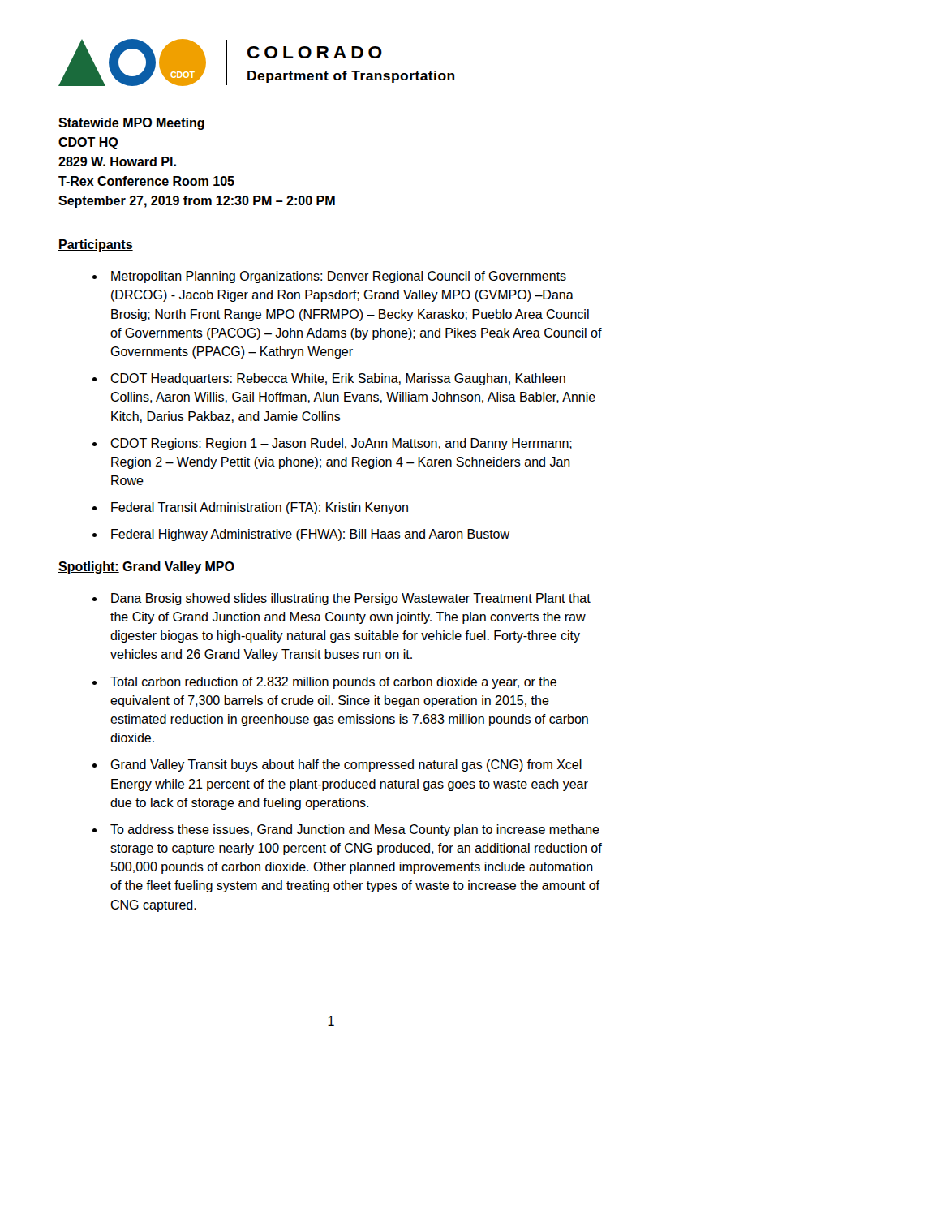CDOT
COLORADO
Department of Transportation
Statewide MPO Meeting
CDOT HQ
2829 W. Howard Pl.
T-Rex Conference Room 105
September 27, 2019 from 12:30 PM – 2:00 PM
Participants
Metropolitan Planning Organizations: Denver Regional Council of Governments (DRCOG) - Jacob Riger and Ron Papsdorf; Grand Valley MPO (GVMPO) –Dana Brosig; North Front Range MPO (NFRMPO) – Becky Karasko; Pueblo Area Council of Governments (PACOG) – John Adams (by phone); and Pikes Peak Area Council of Governments (PPACG) – Kathryn Wenger
CDOT Headquarters: Rebecca White, Erik Sabina, Marissa Gaughan, Kathleen Collins, Aaron Willis, Gail Hoffman, Alun Evans, William Johnson, Alisa Babler, Annie Kitch, Darius Pakbaz, and Jamie Collins
CDOT Regions: Region 1 – Jason Rudel, JoAnn Mattson, and Danny Herrmann; Region 2 – Wendy Pettit (via phone); and Region 4 – Karen Schneiders and Jan Rowe
Federal Transit Administration (FTA): Kristin Kenyon
Federal Highway Administrative (FHWA): Bill Haas and Aaron Bustow
Spotlight: Grand Valley MPO
Dana Brosig showed slides illustrating the Persigo Wastewater Treatment Plant that the City of Grand Junction and Mesa County own jointly. The plan converts the raw digester biogas to high-quality natural gas suitable for vehicle fuel. Forty-three city vehicles and 26 Grand Valley Transit buses run on it.
Total carbon reduction of 2.832 million pounds of carbon dioxide a year, or the equivalent of 7,300 barrels of crude oil. Since it began operation in 2015, the estimated reduction in greenhouse gas emissions is 7.683 million pounds of carbon dioxide.
Grand Valley Transit buys about half the compressed natural gas (CNG) from Xcel Energy while 21 percent of the plant-produced natural gas goes to waste each year due to lack of storage and fueling operations.
To address these issues, Grand Junction and Mesa County plan to increase methane storage to capture nearly 100 percent of CNG produced, for an additional reduction of 500,000 pounds of carbon dioxide. Other planned improvements include automation of the fleet fueling system and treating other types of waste to increase the amount of CNG captured.
1